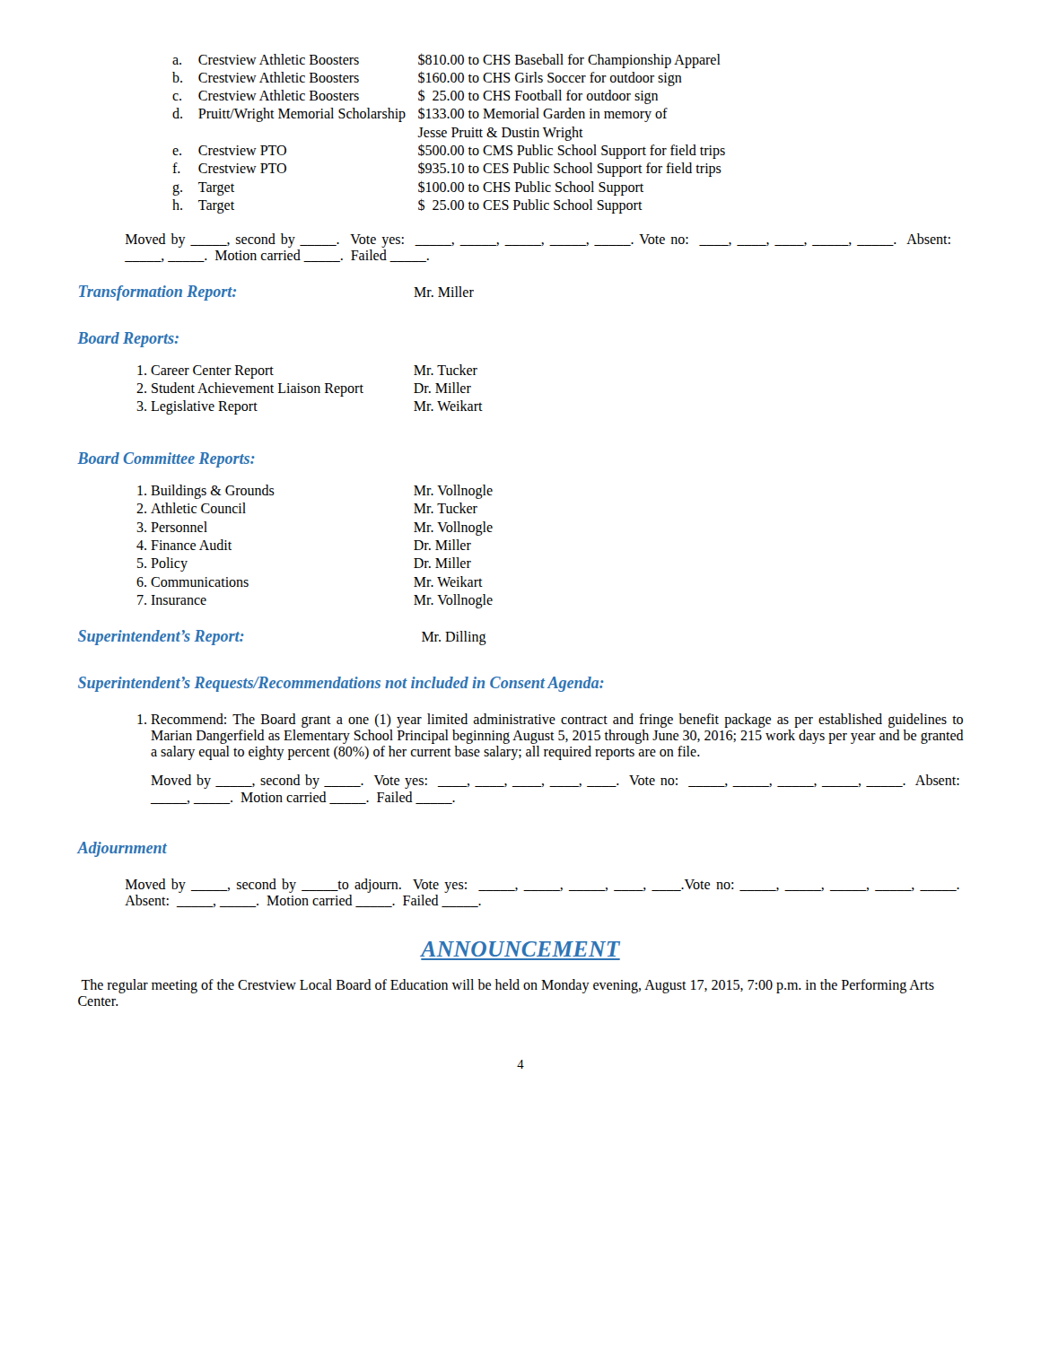| a. | Crestview Athletic Boosters | $810.00 to CHS Baseball for Championship Apparel |
| b. | Crestview Athletic Boosters | $160.00 to CHS Girls Soccer for outdoor sign |
| c. | Crestview Athletic Boosters | $ 25.00 to CHS Football for outdoor sign |
| d. | Pruitt/Wright Memorial Scholarship | $133.00 to Memorial Garden in memory of |
| | | Jesse Pruitt & Dustin Wright |
| e. | Crestview PTO | $500.00 to CMS Public School Support for field trips |
| f. | Crestview PTO | $935.10 to CES Public School Support for field trips |
| g. | Target | $100.00 to CHS Public School Support |
| h. | Target | $ 25.00 to CES Public School Support |
Moved by _____, second by _____. Vote yes: _____, _____, _____, _____, _____. Vote no: ____, ____, ____, _____, _____. Absent: _____, _____. Motion carried _____. Failed _____.
Transformation Report:
Mr. Miller
Board Reports:
Career Center Report Mr. Tucker
Student Achievement Liaison Report Dr. Miller
Legislative Report Mr. Weikart
Board Committee Reports:
Buildings & Grounds Mr. Vollnogle
Athletic Council Mr. Tucker
Personnel Mr. Vollnogle
Finance Audit Dr. Miller
Policy Dr. Miller
Communications Mr. Weikart
Insurance Mr. Vollnogle
Superintendent’s Report:
Mr. Dilling
Superintendent’s Requests/Recommendations not included in Consent Agenda:
Recommend: The Board grant a one (1) year limited administrative contract and fringe benefit package as per established guidelines to Marian Dangerfield as Elementary School Principal beginning August 5, 2015 through June 30, 2016; 215 work days per year and be granted a salary equal to eighty percent (80%) of her current base salary; all required reports are on file.
Moved by _____, second by _____. Vote yes: ____, ____, ____, ____, ____. Vote no: _____, _____, _____, _____, _____. Absent: _____, _____. Motion carried _____. Failed _____.
Adjournment
Moved by _____, second by _____to adjourn. Vote yes: _____, _____, _____, ____, ____.Vote no: _____, _____, _____, _____, _____. Absent: _____, _____. Motion carried _____. Failed _____.
ANNOUNCEMENT
The regular meeting of the Crestview Local Board of Education will be held on Monday evening, August 17, 2015, 7:00 p.m. in the Performing Arts Center.
4